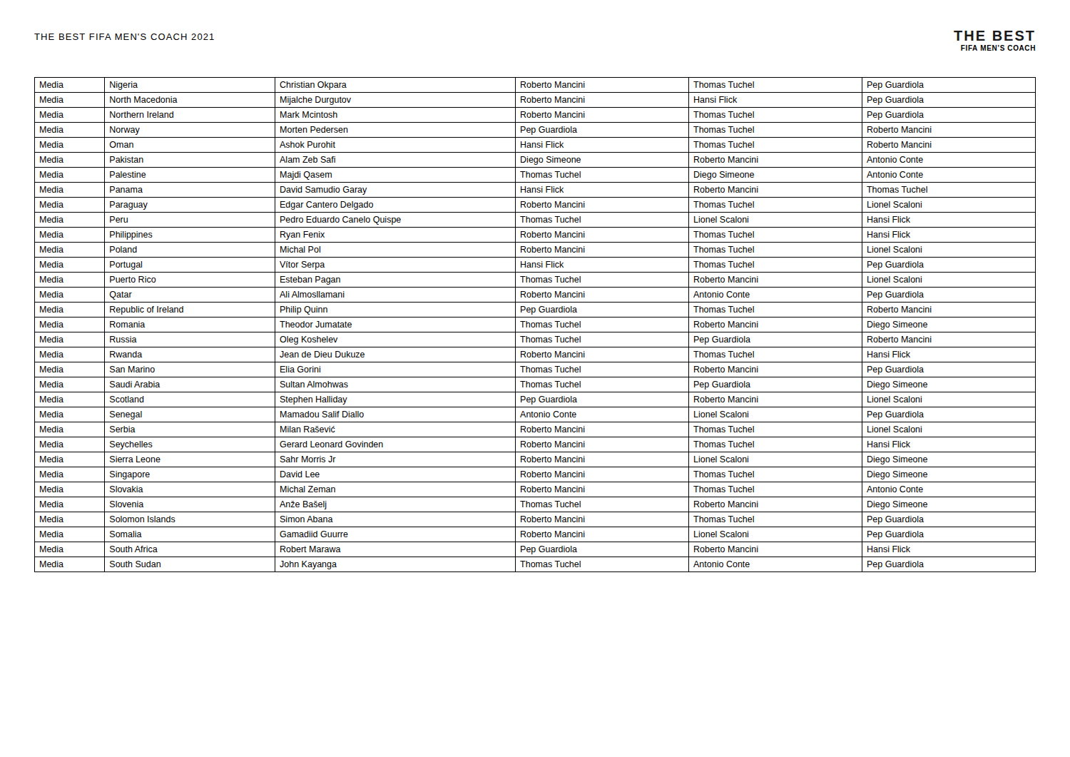The Best FIFA Men's Coach 2021
THE BEST
FIFA MEN’S COACH
| Media | Nigeria | Christian Okpara | Roberto Mancini | Thomas Tuchel | Pep Guardiola |
| Media | North Macedonia | Mijalche Durgutov | Roberto Mancini | Hansi Flick | Pep Guardiola |
| Media | Northern Ireland | Mark Mcintosh | Roberto Mancini | Thomas Tuchel | Pep Guardiola |
| Media | Norway | Morten Pedersen | Pep Guardiola | Thomas Tuchel | Roberto Mancini |
| Media | Oman | Ashok Purohit | Hansi Flick | Thomas Tuchel | Roberto Mancini |
| Media | Pakistan | Alam Zeb Safi | Diego Simeone | Roberto Mancini | Antonio Conte |
| Media | Palestine | Majdi Qasem | Thomas Tuchel | Diego Simeone | Antonio Conte |
| Media | Panama | David Samudio Garay | Hansi Flick | Roberto Mancini | Thomas Tuchel |
| Media | Paraguay | Edgar Cantero Delgado | Roberto Mancini | Thomas Tuchel | Lionel Scaloni |
| Media | Peru | Pedro Eduardo Canelo Quispe | Thomas Tuchel | Lionel Scaloni | Hansi Flick |
| Media | Philippines | Ryan Fenix | Roberto Mancini | Thomas Tuchel | Hansi Flick |
| Media | Poland | Michal Pol | Roberto Mancini | Thomas Tuchel | Lionel Scaloni |
| Media | Portugal | Vítor Serpa | Hansi Flick | Thomas Tuchel | Pep Guardiola |
| Media | Puerto Rico | Esteban Pagan | Thomas Tuchel | Roberto Mancini | Lionel Scaloni |
| Media | Qatar | Ali Almosllamani | Roberto Mancini | Antonio Conte | Pep Guardiola |
| Media | Republic of Ireland | Philip Quinn | Pep Guardiola | Thomas Tuchel | Roberto Mancini |
| Media | Romania | Theodor Jumatate | Thomas Tuchel | Roberto Mancini | Diego Simeone |
| Media | Russia | Oleg Koshelev | Thomas Tuchel | Pep Guardiola | Roberto Mancini |
| Media | Rwanda | Jean de Dieu Dukuze | Roberto Mancini | Thomas Tuchel | Hansi Flick |
| Media | San Marino | Elia Gorini | Thomas Tuchel | Roberto Mancini | Pep Guardiola |
| Media | Saudi Arabia | Sultan Almohwas | Thomas Tuchel | Pep Guardiola | Diego Simeone |
| Media | Scotland | Stephen Halliday | Pep Guardiola | Roberto Mancini | Lionel Scaloni |
| Media | Senegal | Mamadou Salif Diallo | Antonio Conte | Lionel Scaloni | Pep Guardiola |
| Media | Serbia | Milan Rašević | Roberto Mancini | Thomas Tuchel | Lionel Scaloni |
| Media | Seychelles | Gerard Leonard Govinden | Roberto Mancini | Thomas Tuchel | Hansi Flick |
| Media | Sierra Leone | Sahr Morris Jr | Roberto Mancini | Lionel Scaloni | Diego Simeone |
| Media | Singapore | David Lee | Roberto Mancini | Thomas Tuchel | Diego Simeone |
| Media | Slovakia | Michal Zeman | Roberto Mancini | Thomas Tuchel | Antonio Conte |
| Media | Slovenia | Anže Bašelj | Thomas Tuchel | Roberto Mancini | Diego Simeone |
| Media | Solomon Islands | Simon Abana | Roberto Mancini | Thomas Tuchel | Pep Guardiola |
| Media | Somalia | Gamadiid Guurre | Roberto Mancini | Lionel Scaloni | Pep Guardiola |
| Media | South Africa | Robert Marawa | Pep Guardiola | Roberto Mancini | Hansi Flick |
| Media | South Sudan | John Kayanga | Thomas Tuchel | Antonio Conte | Pep Guardiola |